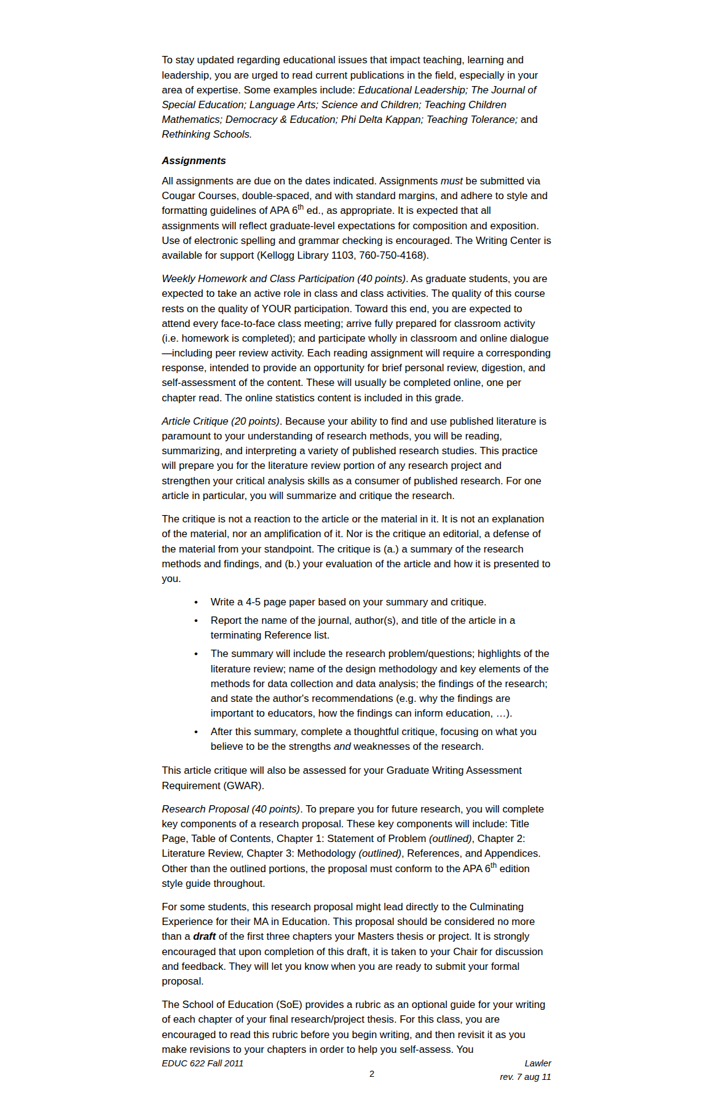To stay updated regarding educational issues that impact teaching, learning and leadership, you are urged to read current publications in the field, especially in your area of expertise. Some examples include: Educational Leadership; The Journal of Special Education; Language Arts; Science and Children; Teaching Children Mathematics; Democracy & Education; Phi Delta Kappan; Teaching Tolerance; and Rethinking Schools.
Assignments
All assignments are due on the dates indicated. Assignments must be submitted via Cougar Courses, double-spaced, and with standard margins, and adhere to style and formatting guidelines of APA 6th ed., as appropriate. It is expected that all assignments will reflect graduate-level expectations for composition and exposition. Use of electronic spelling and grammar checking is encouraged. The Writing Center is available for support (Kellogg Library 1103, 760-750-4168).
Weekly Homework and Class Participation (40 points). As graduate students, you are expected to take an active role in class and class activities. The quality of this course rests on the quality of YOUR participation. Toward this end, you are expected to attend every face-to-face class meeting; arrive fully prepared for classroom activity (i.e. homework is completed); and participate wholly in classroom and online dialogue—including peer review activity. Each reading assignment will require a corresponding response, intended to provide an opportunity for brief personal review, digestion, and self-assessment of the content. These will usually be completed online, one per chapter read. The online statistics content is included in this grade.
Article Critique (20 points). Because your ability to find and use published literature is paramount to your understanding of research methods, you will be reading, summarizing, and interpreting a variety of published research studies. This practice will prepare you for the literature review portion of any research project and strengthen your critical analysis skills as a consumer of published research. For one article in particular, you will summarize and critique the research.
The critique is not a reaction to the article or the material in it. It is not an explanation of the material, nor an amplification of it. Nor is the critique an editorial, a defense of the material from your standpoint. The critique is (a.) a summary of the research methods and findings, and (b.) your evaluation of the article and how it is presented to you.
Write a 4-5 page paper based on your summary and critique.
Report the name of the journal, author(s), and title of the article in a terminating Reference list.
The summary will include the research problem/questions; highlights of the literature review; name of the design methodology and key elements of the methods for data collection and data analysis; the findings of the research; and state the author's recommendations (e.g. why the findings are important to educators, how the findings can inform education, …).
After this summary, complete a thoughtful critique, focusing on what you believe to be the strengths and weaknesses of the research.
This article critique will also be assessed for your Graduate Writing Assessment Requirement (GWAR).
Research Proposal (40 points). To prepare you for future research, you will complete key components of a research proposal. These key components will include: Title Page, Table of Contents, Chapter 1: Statement of Problem (outlined), Chapter 2: Literature Review, Chapter 3: Methodology (outlined), References, and Appendices. Other than the outlined portions, the proposal must conform to the APA 6th edition style guide throughout.
For some students, this research proposal might lead directly to the Culminating Experience for their MA in Education. This proposal should be considered no more than a draft of the first three chapters your Masters thesis or project. It is strongly encouraged that upon completion of this draft, it is taken to your Chair for discussion and feedback. They will let you know when you are ready to submit your formal proposal.
The School of Education (SoE) provides a rubric as an optional guide for your writing of each chapter of your final research/project thesis. For this class, you are encouraged to read this rubric before you begin writing, and then revisit it as you make revisions to your chapters in order to help you self-assess. You
EDUC 622 Fall 2011
2
Lawler rev. 7 aug 11